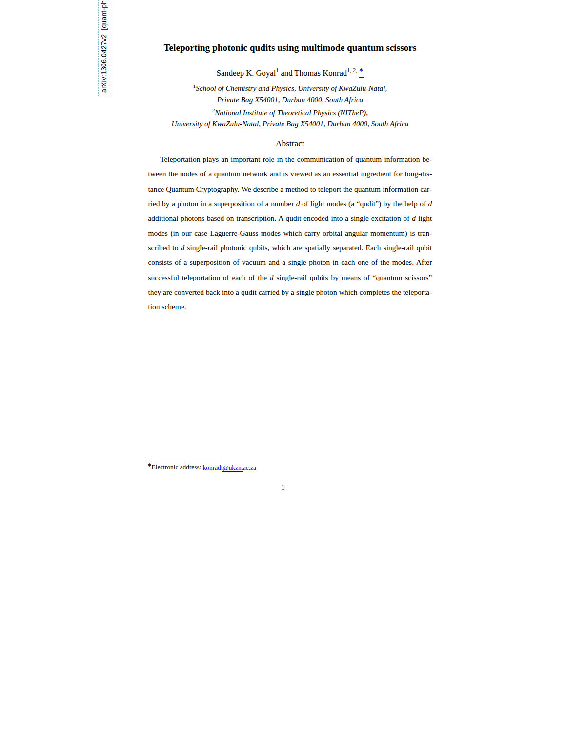arXiv:1306.0427v2 [quant-ph] 31 Dec 2013
Teleporting photonic qudits using multimode quantum scissors
Sandeep K. Goyal1 and Thomas Konrad1, 2, ∗
1School of Chemistry and Physics, University of KwaZulu-Natal,
Private Bag X54001, Durban 4000, South Africa
2National Institute of Theoretical Physics (NITheP),
University of KwaZulu-Natal, Private Bag X54001, Durban 4000, South Africa
Abstract
Teleportation plays an important role in the communication of quantum information between the nodes of a quantum network and is viewed as an essential ingredient for long-distance Quantum Cryptography. We describe a method to teleport the quantum information carried by a photon in a superposition of a number d of light modes (a “qudit”) by the help of d additional photons based on transcription. A qudit encoded into a single excitation of d light modes (in our case Laguerre-Gauss modes which carry orbital angular momentum) is transcribed to d single-rail photonic qubits, which are spatially separated. Each single-rail qubit consists of a superposition of vacuum and a single photon in each one of the modes. After successful teleportation of each of the d single-rail qubits by means of “quantum scissors” they are converted back into a qudit carried by a single photon which completes the teleportation scheme.
∗Electronic address: konradt@ukzn.ac.za
1